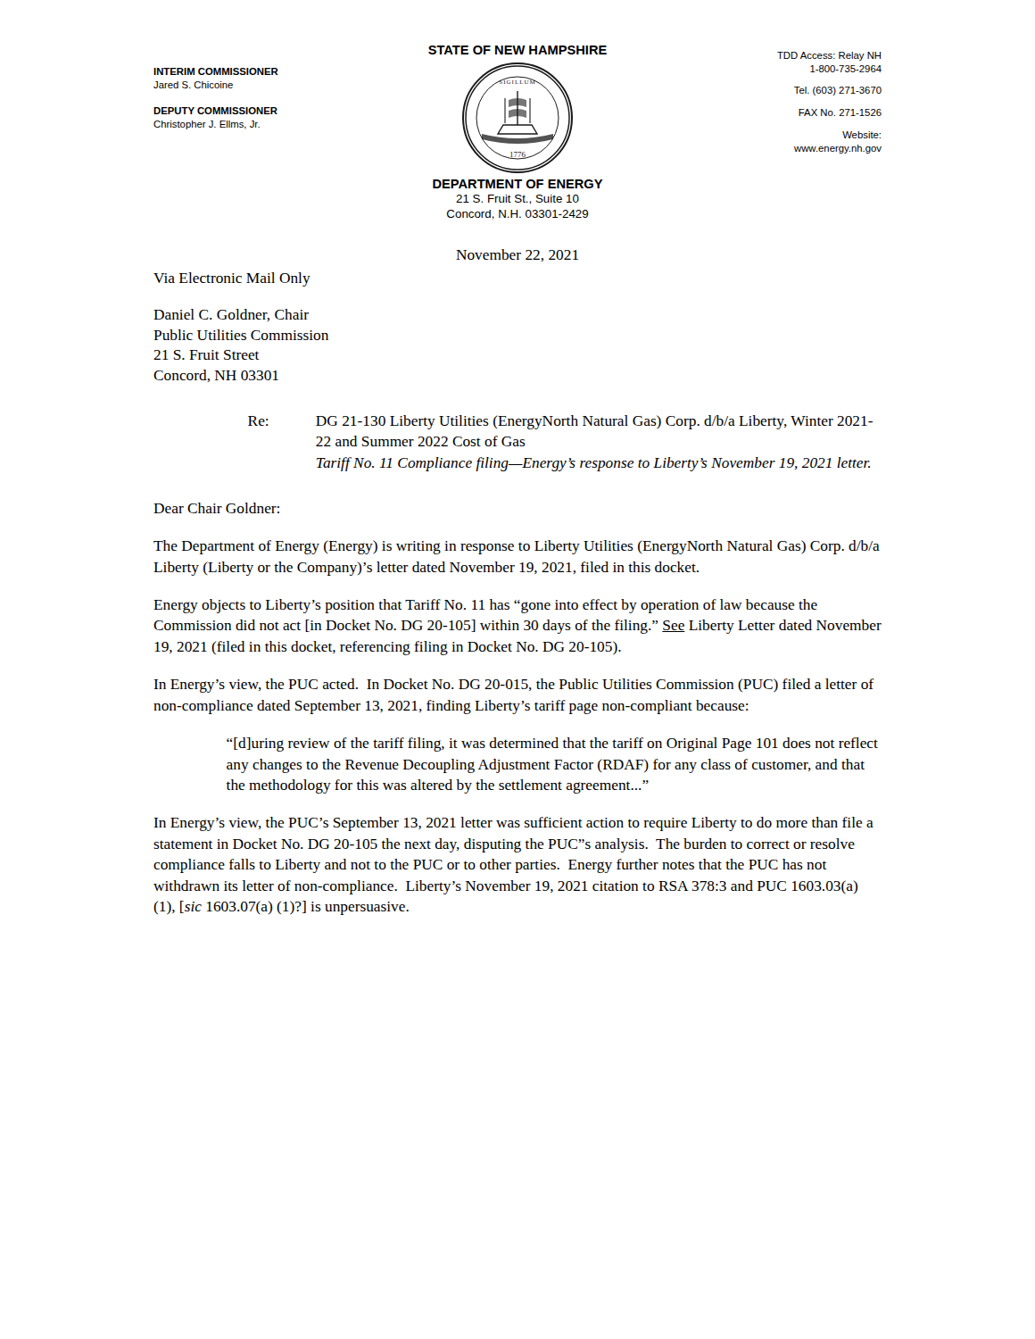Interim Commissioner
Jared S. Chicoine
Deputy Commissioner
Christopher J. Ellms, Jr.
STATE OF NEW HAMPSHIRE
1776 SIGILLUM
DEPARTMENT OF ENERGY
21 S. Fruit St., Suite 10
Concord, N.H. 03301-2429
TDD Access: Relay NH
1-800-735-2964
Tel. (603) 271-3670
FAX No. 271-1526
Website:
www.energy.nh.gov
November 22, 2021
Via Electronic Mail Only
Daniel C. Goldner, Chair
Public Utilities Commission
21 S. Fruit Street
Concord, NH 03301
Re:
DG 21-130 Liberty Utilities (EnergyNorth Natural Gas) Corp. d/b/a Liberty, Winter 2021-22 and Summer 2022 Cost of Gas
Tariff No. 11 Compliance filing—Energy’s response to Liberty’s November 19, 2021 letter.
Dear Chair Goldner:
The Department of Energy (Energy) is writing in response to Liberty Utilities (EnergyNorth Natural Gas) Corp. d/b/a Liberty (Liberty or the Company)’s letter dated November 19, 2021, filed in this docket.
Energy objects to Liberty’s position that Tariff No. 11 has “gone into effect by operation of law because the Commission did not act [in Docket No. DG 20-105] within 30 days of the filing.” See Liberty Letter dated November 19, 2021 (filed in this docket, referencing filing in Docket No. DG 20-105).
In Energy’s view, the PUC acted. In Docket No. DG 20-015, the Public Utilities Commission (PUC) filed a letter of non-compliance dated September 13, 2021, finding Liberty’s tariff page non-compliant because:
“[d]uring review of the tariff filing, it was determined that the tariff on Original Page 101 does not reflect any changes to the Revenue Decoupling Adjustment Factor (RDAF) for any class of customer, and that the methodology for this was altered by the settlement agreement...”
In Energy’s view, the PUC’s September 13, 2021 letter was sufficient action to require Liberty to do more than file a statement in Docket No. DG 20-105 the next day, disputing the PUC”s analysis. The burden to correct or resolve compliance falls to Liberty and not to the PUC or to other parties. Energy further notes that the PUC has not withdrawn its letter of non-compliance. Liberty’s November 19, 2021 citation to RSA 378:3 and PUC 1603.03(a) (1), [sic 1603.07(a) (1)?] is unpersuasive.